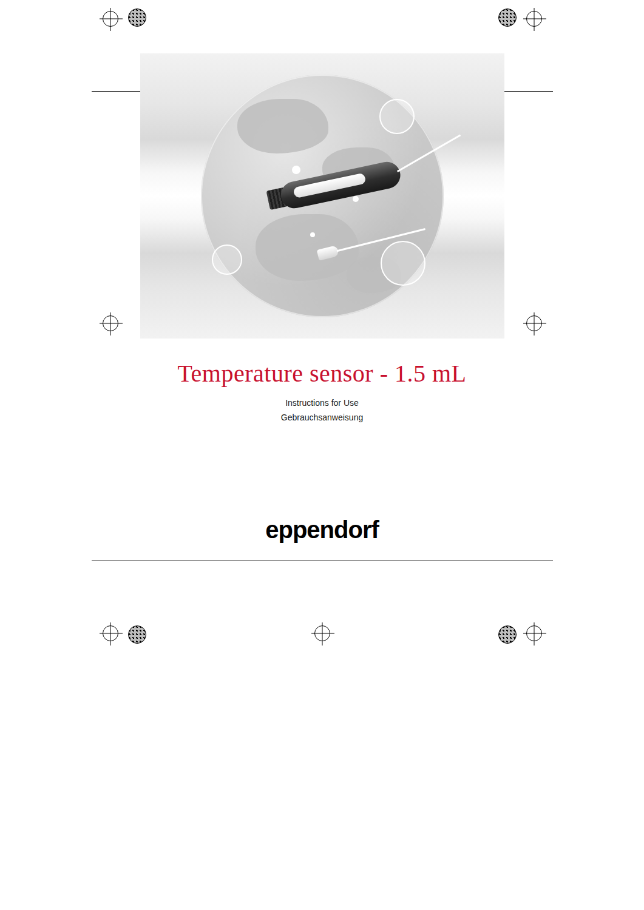TSensor_1.5mL_5354_850_801-01_1109.fm Seite 1 Montag, 23. November 2009 4:34 16
Temperature sensor - 1.5 mL
Instructions for Use
Gebrauchsanweisung
eppendorf